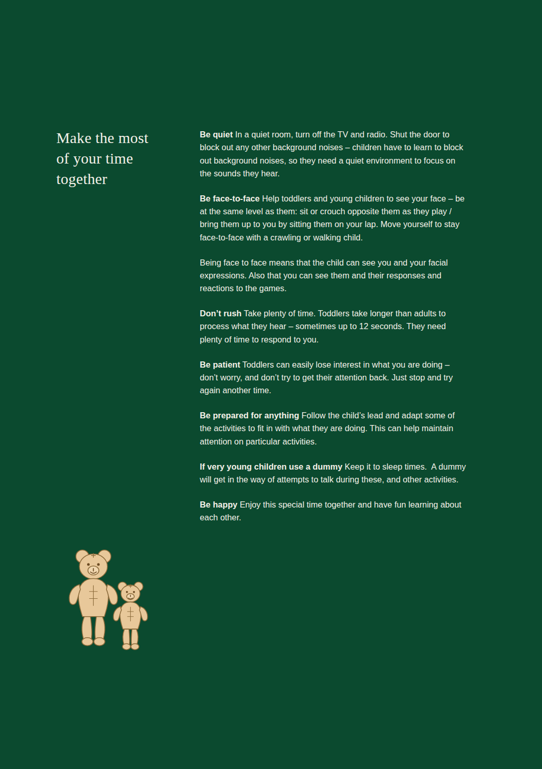Make the most
of your time
together
Be quiet In a quiet room, turn off the TV and radio. Shut the door to block out any other background noises – children have to learn to block out background noises, so they need a quiet environment to focus on the sounds they hear.
Be face-to-face Help toddlers and young children to see your face – be at the same level as them: sit or crouch opposite them as they play / bring them up to you by sitting them on your lap. Move yourself to stay face-to-face with a crawling or walking child.
Being face to face means that the child can see you and your facial expressions. Also that you can see them and their responses and reactions to the games.
Don’t rush Take plenty of time. Toddlers take longer than adults to process what they hear – sometimes up to 12 seconds. They need plenty of time to respond to you.
Be patient Toddlers can easily lose interest in what you are doing – don’t worry, and don’t try to get their attention back. Just stop and try again another time.
Be prepared for anything Follow the child’s lead and adapt some of the activities to fit in with what they are doing. This can help maintain attention on particular activities.
If very young children use a dummy Keep it to sleep times. A dummy will get in the way of attempts to talk during these, and other activities.
Be happy Enjoy this special time together and have fun learning about each other.